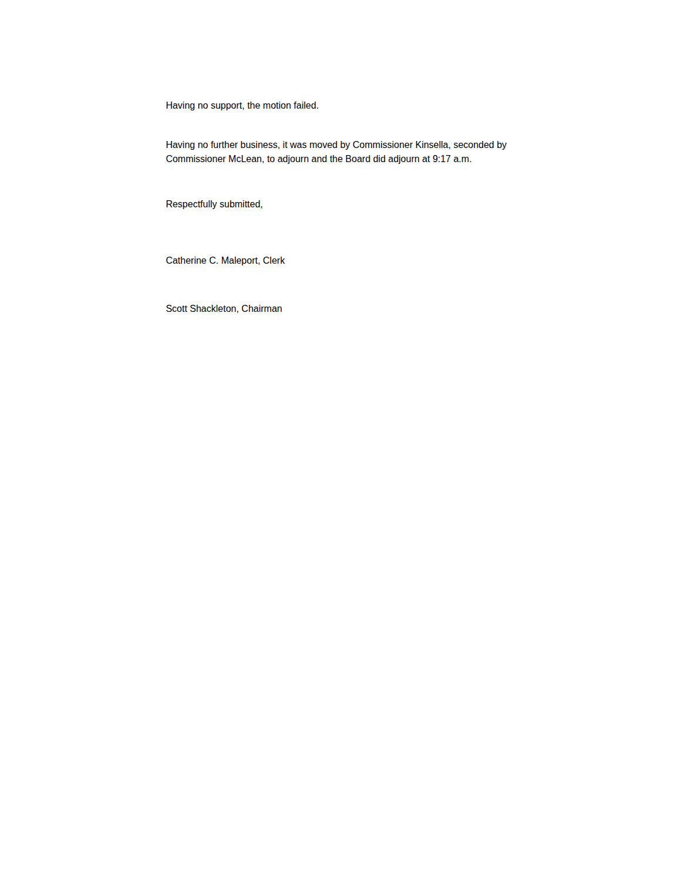Having no support, the motion failed.
Having no further business, it was moved by Commissioner Kinsella, seconded by Commissioner McLean, to adjourn and the Board did adjourn at 9:17 a.m.
Respectfully submitted,
Catherine C. Maleport, Clerk
Scott Shackleton, Chairman